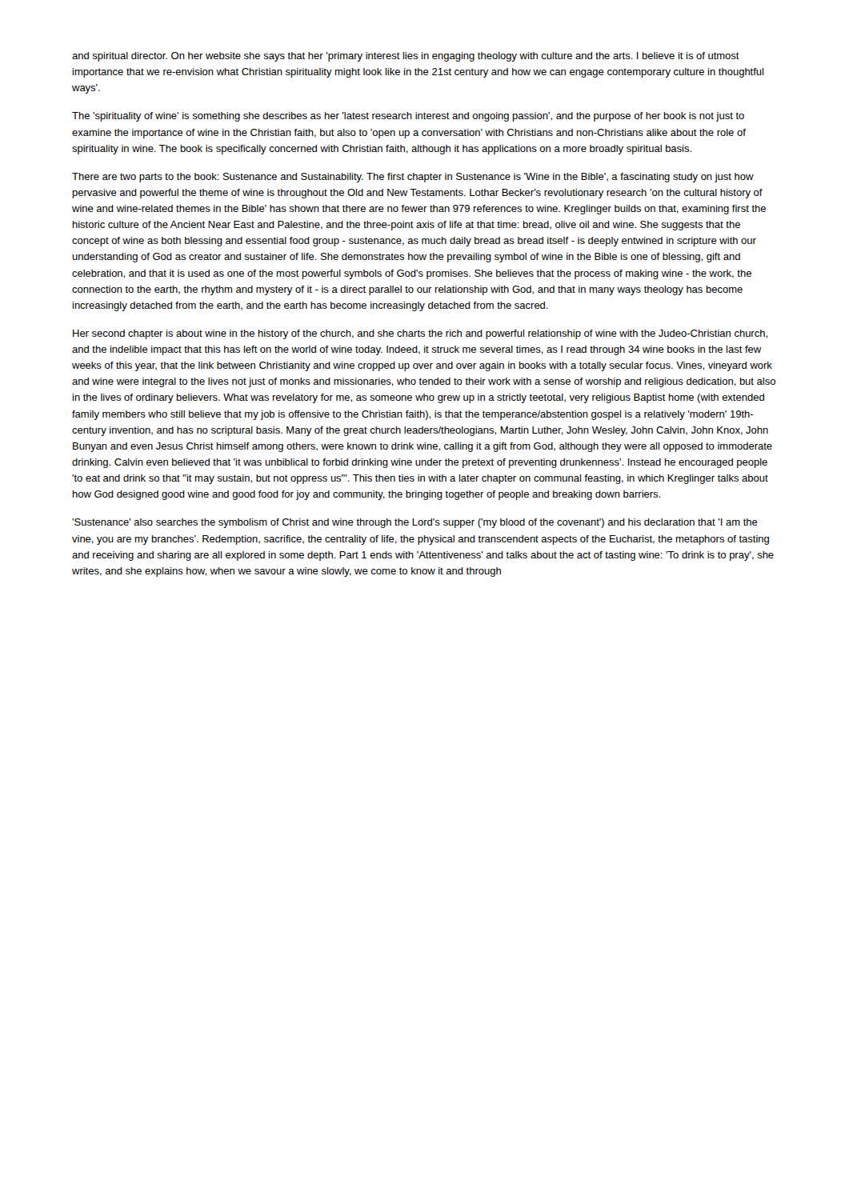and spiritual director. On her website she says that her 'primary interest lies in engaging theology with culture and the arts. I believe it is of utmost importance that we re-envision what Christian spirituality might look like in the 21st century and how we can engage contemporary culture in thoughtful ways'.
The 'spirituality of wine' is something she describes as her 'latest research interest and ongoing passion', and the purpose of her book is not just to examine the importance of wine in the Christian faith, but also to 'open up a conversation' with Christians and non-Christians alike about the role of spirituality in wine. The book is specifically concerned with Christian faith, although it has applications on a more broadly spiritual basis.
There are two parts to the book: Sustenance and Sustainability. The first chapter in Sustenance is 'Wine in the Bible', a fascinating study on just how pervasive and powerful the theme of wine is throughout the Old and New Testaments. Lothar Becker's revolutionary research 'on the cultural history of wine and wine-related themes in the Bible' has shown that there are no fewer than 979 references to wine. Kreglinger builds on that, examining first the historic culture of the Ancient Near East and Palestine, and the three-point axis of life at that time: bread, olive oil and wine. She suggests that the concept of wine as both blessing and essential food group - sustenance, as much daily bread as bread itself - is deeply entwined in scripture with our understanding of God as creator and sustainer of life. She demonstrates how the prevailing symbol of wine in the Bible is one of blessing, gift and celebration, and that it is used as one of the most powerful symbols of God's promises. She believes that the process of making wine - the work, the connection to the earth, the rhythm and mystery of it - is a direct parallel to our relationship with God, and that in many ways theology has become increasingly detached from the earth, and the earth has become increasingly detached from the sacred.
Her second chapter is about wine in the history of the church, and she charts the rich and powerful relationship of wine with the Judeo-Christian church, and the indelible impact that this has left on the world of wine today. Indeed, it struck me several times, as I read through 34 wine books in the last few weeks of this year, that the link between Christianity and wine cropped up over and over again in books with a totally secular focus. Vines, vineyard work and wine were integral to the lives not just of monks and missionaries, who tended to their work with a sense of worship and religious dedication, but also in the lives of ordinary believers. What was revelatory for me, as someone who grew up in a strictly teetotal, very religious Baptist home (with extended family members who still believe that my job is offensive to the Christian faith), is that the temperance/abstention gospel is a relatively 'modern' 19th-century invention, and has no scriptural basis. Many of the great church leaders/theologians, Martin Luther, John Wesley, John Calvin, John Knox, John Bunyan and even Jesus Christ himself among others, were known to drink wine, calling it a gift from God, although they were all opposed to immoderate drinking. Calvin even believed that 'it was unbiblical to forbid drinking wine under the pretext of preventing drunkenness'. Instead he encouraged people 'to eat and drink so that "it may sustain, but not oppress us"'. This then ties in with a later chapter on communal feasting, in which Kreglinger talks about how God designed good wine and good food for joy and community, the bringing together of people and breaking down barriers.
'Sustenance' also searches the symbolism of Christ and wine through the Lord's supper ('my blood of the covenant') and his declaration that 'I am the vine, you are my branches'. Redemption, sacrifice, the centrality of life, the physical and transcendent aspects of the Eucharist, the metaphors of tasting and receiving and sharing are all explored in some depth. Part 1 ends with 'Attentiveness' and talks about the act of tasting wine: 'To drink is to pray', she writes, and she explains how, when we savour a wine slowly, we come to know it and through